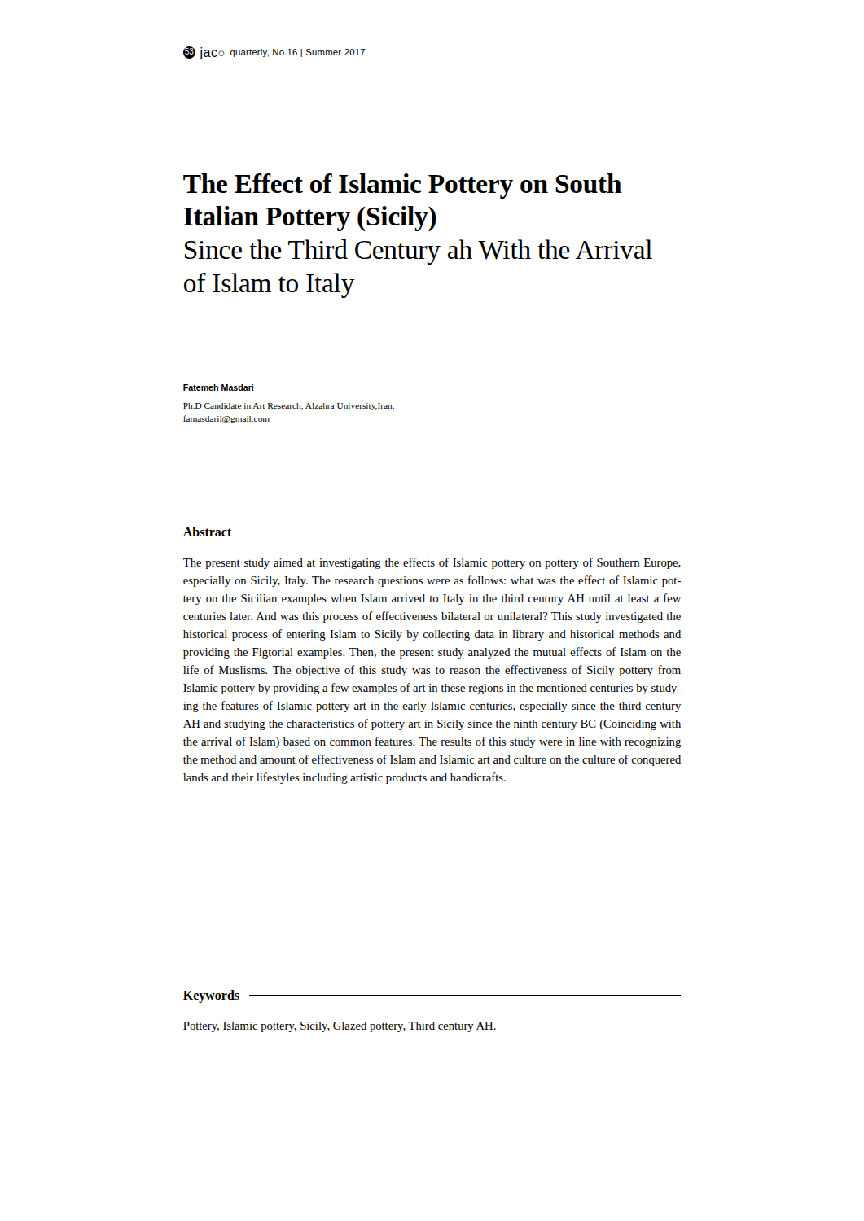53 jac○ quarterly, No.16 | Summer 2017
The Effect of Islamic Pottery on South Italian Pottery (Sicily)
Since the Third Century ah With the Arrival of Islam to Italy
Fatemeh Masdari
Ph.D Candidate in Art Research, Alzahra University,Iran.
famasdarii@gmail.com
Abstract
The present study aimed at investigating the effects of Islamic pottery on pottery of Southern Europe, especially on Sicily, Italy. The research questions were as follows: what was the effect of Islamic pottery on the Sicilian examples when Islam arrived to Italy in the third century AH until at least a few centuries later. And was this process of effectiveness bilateral or unilateral? This study investigated the historical process of entering Islam to Sicily by collecting data in library and historical methods and providing the Figtorial examples. Then, the present study analyzed the mutual effects of Islam on the life of Muslisms. The objective of this study was to reason the effectiveness of Sicily pottery from Islamic pottery by providing a few examples of art in these regions in the mentioned centuries by studying the features of Islamic pottery art in the early Islamic centuries, especially since the third century AH and studying the characteristics of pottery art in Sicily since the ninth century BC (Coinciding with the arrival of Islam) based on common features. The results of this study were in line with recognizing the method and amount of effectiveness of Islam and Islamic art and culture on the culture of conquered lands and their lifestyles including artistic products and handicrafts.
Keywords
Pottery, Islamic pottery, Sicily, Glazed pottery, Third century AH.